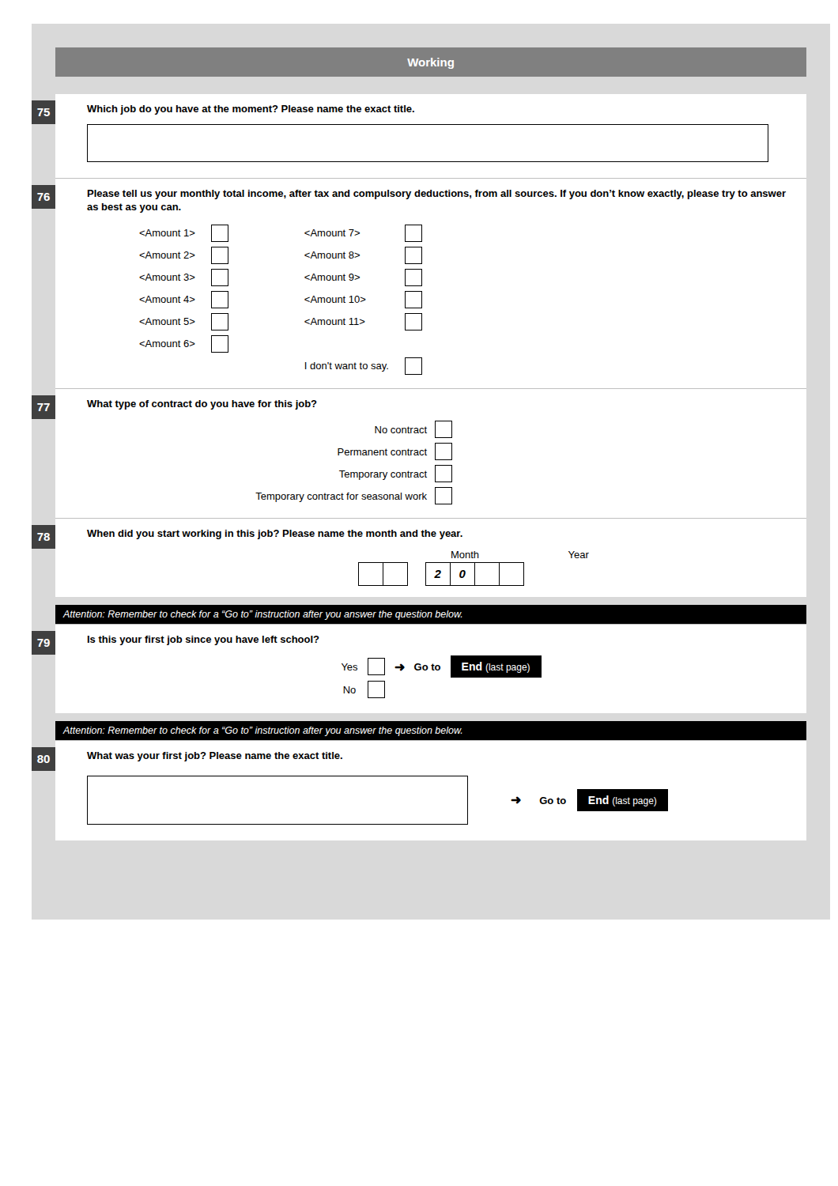Working
75
Which job do you have at the moment? Please name the exact title.
76
Please tell us your monthly total income, after tax and compulsory deductions, from all sources. If you don’t know exactly, please try to answer as best as you can.
| <Amount 1> | | <Amount 7> | |
| <Amount 2> | | <Amount 8> | |
| <Amount 3> | | <Amount 9> | |
| <Amount 4> | | <Amount 10> | |
| <Amount 5> | | <Amount 11> | |
| <Amount 6> | | | |
| | | I don't want to say. | |
77
What type of contract do you have for this job?
| No contract | |
| Permanent contract | |
| Temporary contract | |
| Temporary contract for seasonal work | |
78
When did you start working in this job? Please name the month and the year.
Month Year
20
Attention: Remember to check for a “Go to” instruction after you answer the question below.
79
Is this your first job since you have left school?
| Yes | | ➜ | Go to | End (last page) |
| No | | | | |
Attention: Remember to check for a “Go to” instruction after you answer the question below.
80
What was your first job? Please name the exact title.
➜ Go to End (last page)